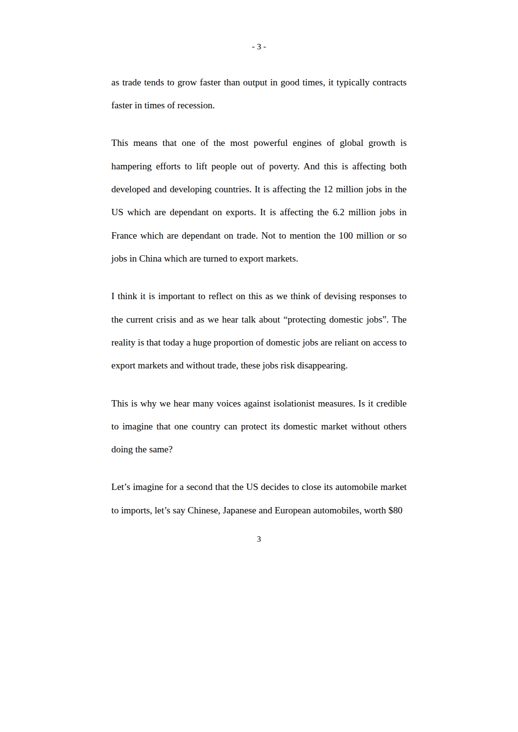- 3 -
as trade tends to grow faster than output in good times, it typically contracts faster in times of recession.
This means that one of the most powerful engines of global growth is hampering efforts to lift people out of poverty. And this is affecting both developed and developing countries. It is affecting the 12 million jobs in the US which are dependant on exports. It is affecting the 6.2 million jobs in France which are dependant on trade. Not to mention the 100 million or so jobs in China which are turned to export markets.
I think it is important to reflect on this as we think of devising responses to the current crisis and as we hear talk about “protecting domestic jobs”. The reality is that today a huge proportion of domestic jobs are reliant on access to export markets and without trade, these jobs risk disappearing.
This is why we hear many voices against isolationist measures. Is it credible to imagine that one country can protect its domestic market without others doing the same?
Let’s imagine for a second that the US decides to close its automobile market to imports, let’s say Chinese, Japanese and European automobiles, worth $80
3